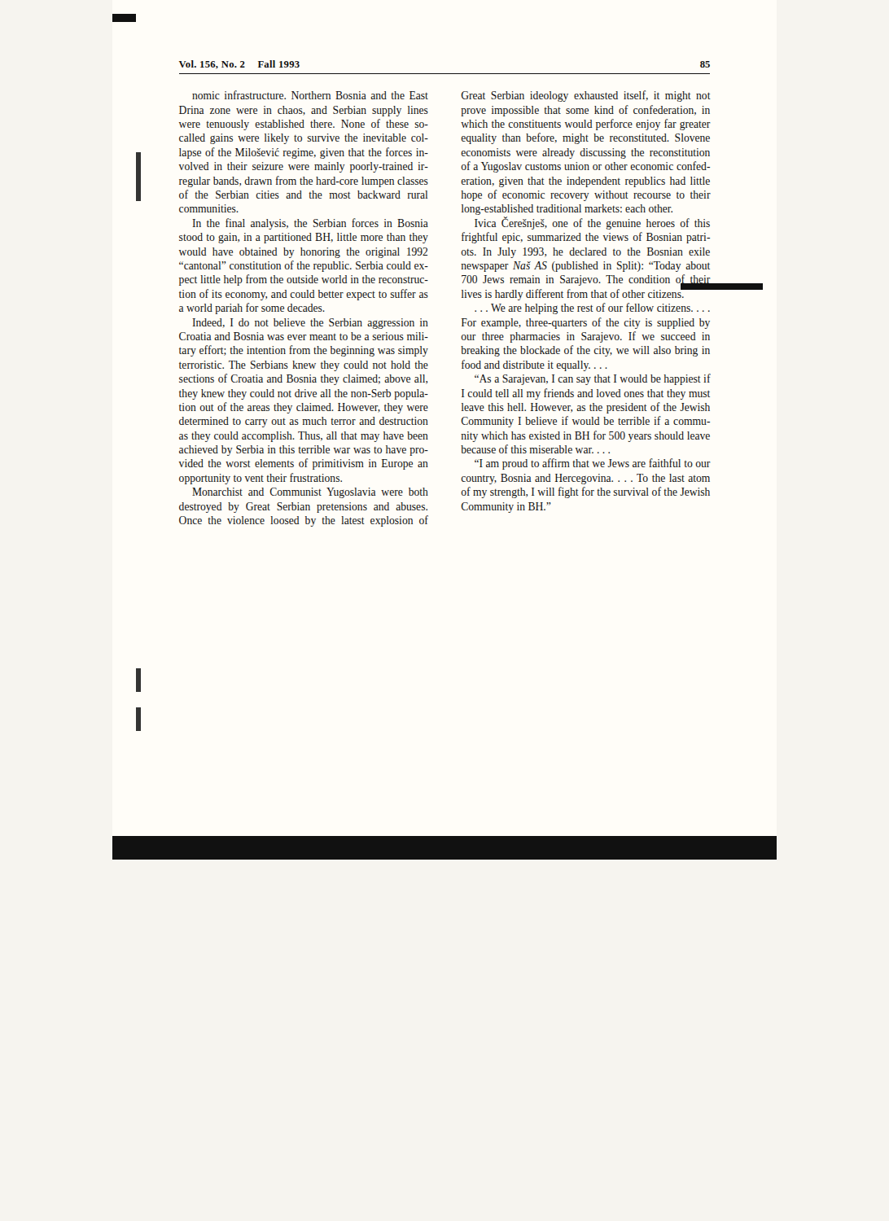Vol. 156, No. 2 Fall 1993
85
nomic infrastructure. Northern Bosnia and the East Drina zone were in chaos, and Serbian supply lines were tenuously established there. None of these so-called gains were likely to survive the inevitable collapse of the Milošević regime, given that the forces involved in their seizure were mainly poorly-trained irregular bands, drawn from the hard-core lumpen classes of the Serbian cities and the most backward rural communities.
In the final analysis, the Serbian forces in Bosnia stood to gain, in a partitioned BH, little more than they would have obtained by honoring the original 1992 “cantonal” constitution of the republic. Serbia could expect little help from the outside world in the reconstruction of its economy, and could better expect to suffer as a world pariah for some decades.
Indeed, I do not believe the Serbian aggression in Croatia and Bosnia was ever meant to be a serious military effort; the intention from the beginning was simply terroristic. The Serbians knew they could not hold the sections of Croatia and Bosnia they claimed; above all, they knew they could not drive all the non-Serb population out of the areas they claimed. However, they were determined to carry out as much terror and destruction as they could accomplish. Thus, all that may have been achieved by Serbia in this terrible war was to have provided the worst elements of primitivism in Europe an opportunity to vent their frustrations.
Monarchist and Communist Yugoslavia were both destroyed by Great Serbian pretensions and abuses. Once the violence loosed by the latest explosion of Great Serbian ideology exhausted itself, it might not prove impossible that some kind of confederation, in which the constituents would perforce enjoy far greater equality than before, might be reconstituted. Slovene economists were already discussing the reconstitution of a Yugoslav customs union or other economic confederation, given that the independent republics had little hope of economic recovery without recourse to their long-established traditional markets: each other.
Ivica Čerešnješ, one of the genuine heroes of this frightful epic, summarized the views of Bosnian patriots. In July 1993, he declared to the Bosnian exile newspaper Naš AS (published in Split): “Today about 700 Jews remain in Sarajevo. The condition of their lives is hardly different from that of other citizens.
. . . We are helping the rest of our fellow citizens. . . . For example, three-quarters of the city is supplied by our three pharmacies in Sarajevo. If we succeed in breaking the blockade of the city, we will also bring in food and distribute it equally. . . .
“As a Sarajevan, I can say that I would be happiest if I could tell all my friends and loved ones that they must leave this hell. However, as the president of the Jewish Community I believe if would be terrible if a community which has existed in BH for 500 years should leave because of this miserable war. . . .
“I am proud to affirm that we Jews are faithful to our country, Bosnia and Hercegovina. . . . To the last atom of my strength, I will fight for the survival of the Jewish Community in BH.”